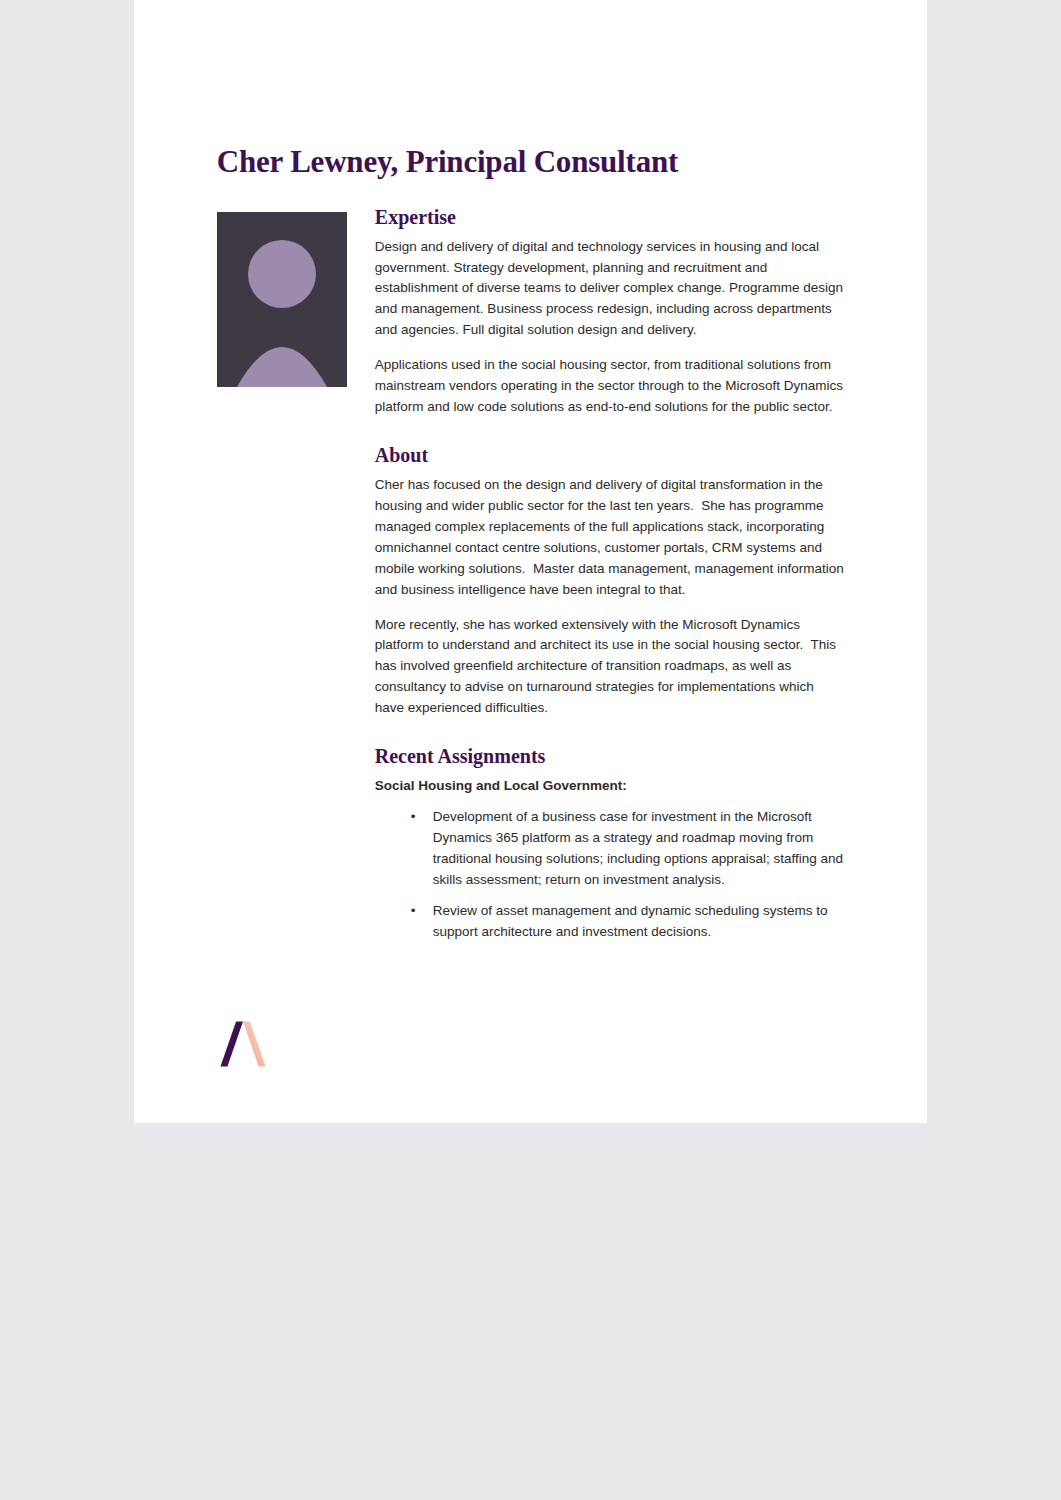Cher Lewney, Principal Consultant
Expertise
Design and delivery of digital and technology services in housing and local government. Strategy development, planning and recruitment and establishment of diverse teams to deliver complex change. Programme design and management. Business process redesign, including across departments and agencies. Full digital solution design and delivery.
Applications used in the social housing sector, from traditional solutions from mainstream vendors operating in the sector through to the Microsoft Dynamics platform and low code solutions as end-to-end solutions for the public sector.
About
Cher has focused on the design and delivery of digital transformation in the housing and wider public sector for the last ten years. She has programme managed complex replacements of the full applications stack, incorporating omnichannel contact centre solutions, customer portals, CRM systems and mobile working solutions. Master data management, management information and business intelligence have been integral to that.
More recently, she has worked extensively with the Microsoft Dynamics platform to understand and architect its use in the social housing sector. This has involved greenfield architecture of transition roadmaps, as well as consultancy to advise on turnaround strategies for implementations which have experienced difficulties.
Recent Assignments
Social Housing and Local Government:
Development of a business case for investment in the Microsoft Dynamics 365 platform as a strategy and roadmap moving from traditional housing solutions; including options appraisal; staffing and skills assessment; return on investment analysis.
Review of asset management and dynamic scheduling systems to support architecture and investment decisions.